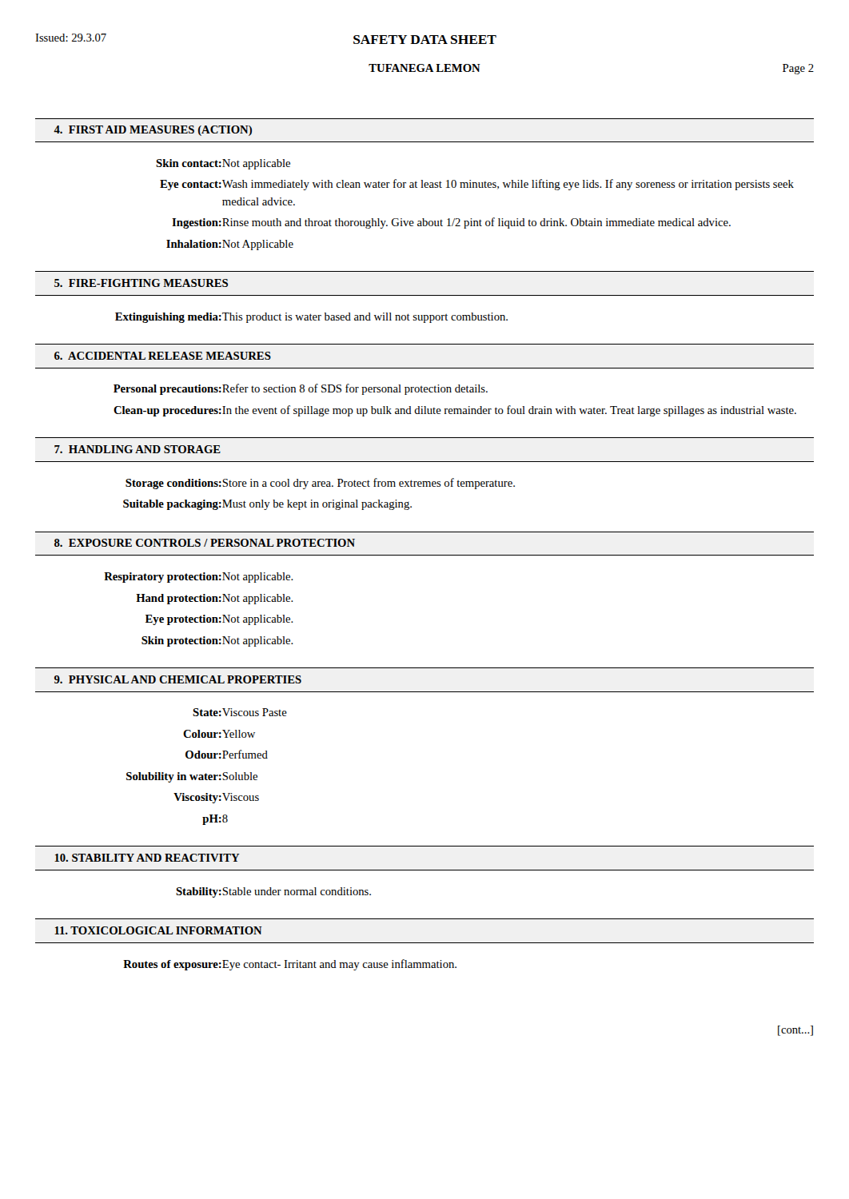Issued: 29.3.07
SAFETY DATA SHEET
TUFANEGA LEMON Page 2
4. FIRST AID MEASURES (ACTION)
| Skin contact: | Not applicable |
| Eye contact: | Wash immediately with clean water for at least 10 minutes, while lifting eye lids. If any soreness or irritation persists seek medical advice. |
| Ingestion: | Rinse mouth and throat thoroughly. Give about 1/2 pint of liquid to drink. Obtain immediate medical advice. |
| Inhalation: | Not Applicable |
5. FIRE-FIGHTING MEASURES
| Extinguishing media: | This product is water based and will not support combustion. |
6. ACCIDENTAL RELEASE MEASURES
| Personal precautions: | Refer to section 8 of SDS for personal protection details. |
| Clean-up procedures: | In the event of spillage mop up bulk and dilute remainder to foul drain with water. Treat large spillages as industrial waste. |
7. HANDLING AND STORAGE
| Storage conditions: | Store in a cool dry area. Protect from extremes of temperature. |
| Suitable packaging: | Must only be kept in original packaging. |
8. EXPOSURE CONTROLS / PERSONAL PROTECTION
| Respiratory protection: | Not applicable. |
| Hand protection: | Not applicable. |
| Eye protection: | Not applicable. |
| Skin protection: | Not applicable. |
9. PHYSICAL AND CHEMICAL PROPERTIES
| State: | Viscous Paste |
| Colour: | Yellow |
| Odour: | Perfumed |
| Solubility in water: | Soluble |
| Viscosity: | Viscous |
| pH: | 8 |
10. STABILITY AND REACTIVITY
| Stability: | Stable under normal conditions. |
11. TOXICOLOGICAL INFORMATION
| Routes of exposure: | Eye contact- Irritant and may cause inflammation. |
[cont...]